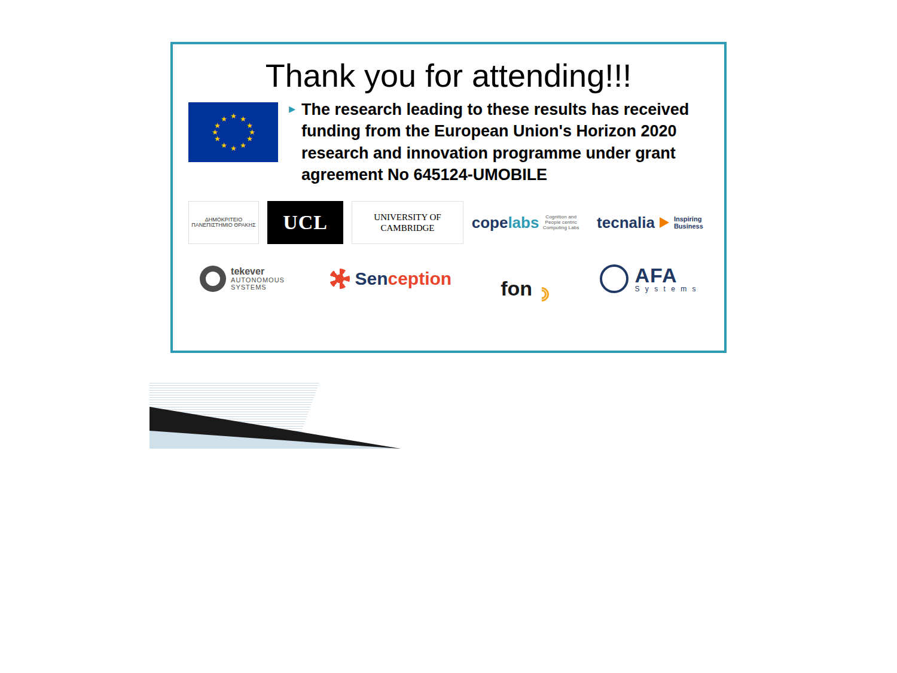Thank you for attending!!!
★
★
★
★
★
★
★
★
★
★
★
★
▸
The research leading to these results has received funding from the European Union's Horizon 2020 research and innovation programme under grant agreement No 645124-UMOBILE
ΔΗΜΟΚΡΙΤΕΙΟ ΠΑΝΕΠΙΣΤΗΜΙΟ ΘΡΑΚΗΣ
UCL
UNIVERSITY OF
CAMBRIDGE
copelabs
Cognition and People centric Computing Labs
tecnalia
Inspiring
Business
tekever
AUTONOMOUS
SYSTEMS
Senception
fon
AFA
S y s t e m s